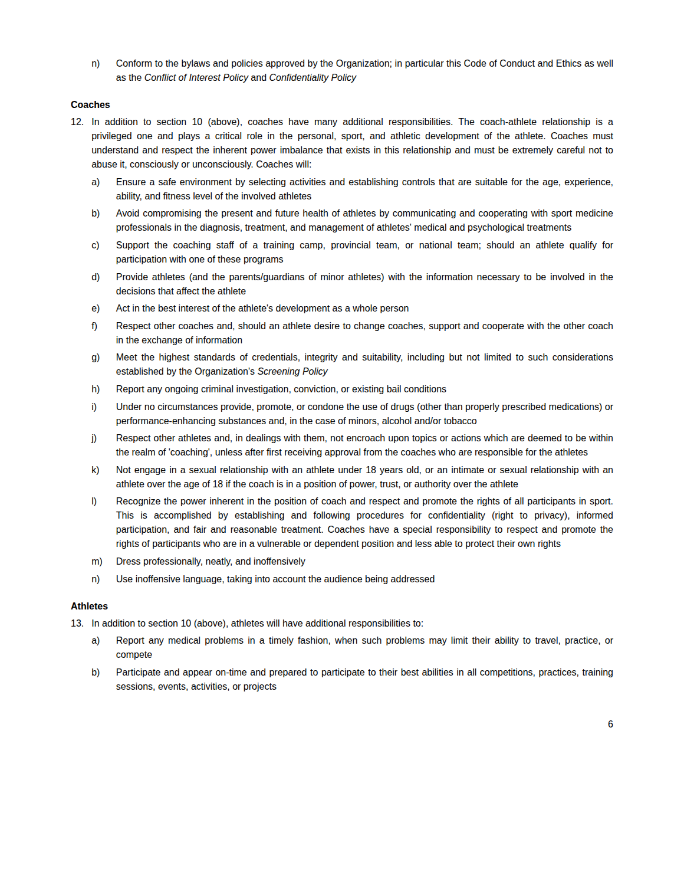n)
Conform to the bylaws and policies approved by the Organization; in particular this Code of Conduct and Ethics as well as the Conflict of Interest Policy and Confidentiality Policy
Coaches
12.
In addition to section 10 (above), coaches have many additional responsibilities. The coach-athlete relationship is a privileged one and plays a critical role in the personal, sport, and athletic development of the athlete. Coaches must understand and respect the inherent power imbalance that exists in this relationship and must be extremely careful not to abuse it, consciously or unconsciously. Coaches will:
a)
Ensure a safe environment by selecting activities and establishing controls that are suitable for the age, experience, ability, and fitness level of the involved athletes
b)
Avoid compromising the present and future health of athletes by communicating and cooperating with sport medicine professionals in the diagnosis, treatment, and management of athletes' medical and psychological treatments
c)
Support the coaching staff of a training camp, provincial team, or national team; should an athlete qualify for participation with one of these programs
d)
Provide athletes (and the parents/guardians of minor athletes) with the information necessary to be involved in the decisions that affect the athlete
e)
Act in the best interest of the athlete's development as a whole person
f)
Respect other coaches and, should an athlete desire to change coaches, support and cooperate with the other coach in the exchange of information
g)
Meet the highest standards of credentials, integrity and suitability, including but not limited to such considerations established by the Organization's Screening Policy
h)
Report any ongoing criminal investigation, conviction, or existing bail conditions
i)
Under no circumstances provide, promote, or condone the use of drugs (other than properly prescribed medications) or performance-enhancing substances and, in the case of minors, alcohol and/or tobacco
j)
Respect other athletes and, in dealings with them, not encroach upon topics or actions which are deemed to be within the realm of 'coaching', unless after first receiving approval from the coaches who are responsible for the athletes
k)
Not engage in a sexual relationship with an athlete under 18 years old, or an intimate or sexual relationship with an athlete over the age of 18 if the coach is in a position of power, trust, or authority over the athlete
l)
Recognize the power inherent in the position of coach and respect and promote the rights of all participants in sport. This is accomplished by establishing and following procedures for confidentiality (right to privacy), informed participation, and fair and reasonable treatment. Coaches have a special responsibility to respect and promote the rights of participants who are in a vulnerable or dependent position and less able to protect their own rights
m)
Dress professionally, neatly, and inoffensively
n)
Use inoffensive language, taking into account the audience being addressed
Athletes
13.
In addition to section 10 (above), athletes will have additional responsibilities to:
a)
Report any medical problems in a timely fashion, when such problems may limit their ability to travel, practice, or compete
b)
Participate and appear on-time and prepared to participate to their best abilities in all competitions, practices, training sessions, events, activities, or projects
6